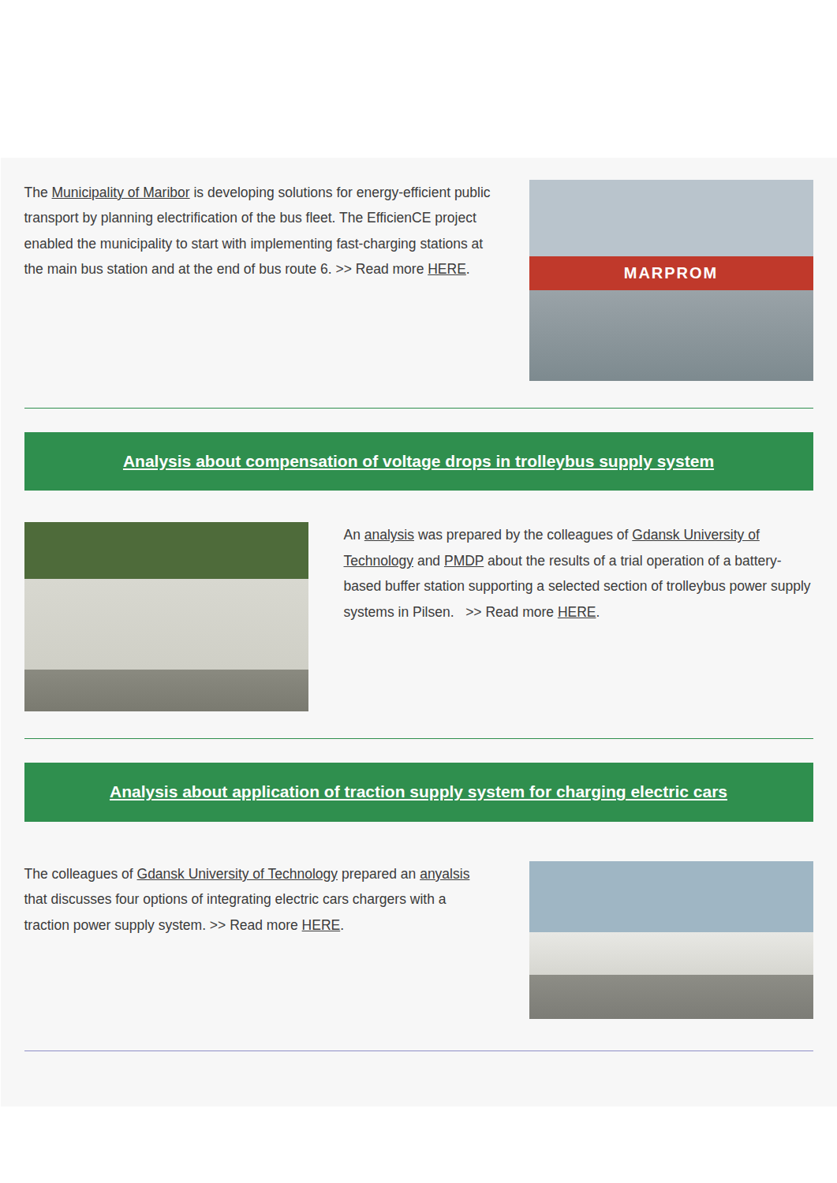The Municipality of Maribor is developing solutions for energy-efficient public transport by planning electrification of the bus fleet. The EfficienCE project enabled the municipality to start with implementing fast-charging stations at the main bus station and at the end of bus route 6. >> Read more HERE.
Analysis about compensation of voltage drops in trolleybus supply system
An analysis was prepared by the colleagues of Gdansk University of Technology and PMDP about the results of a trial operation of a battery-based buffer station supporting a selected section of trolleybus power supply systems in Pilsen. >> Read more HERE.
Analysis about application of traction supply system for charging electric cars
The colleagues of Gdansk University of Technology prepared an anyalsis that discusses four options of integrating electric cars chargers with a traction power supply system. >> Read more HERE.